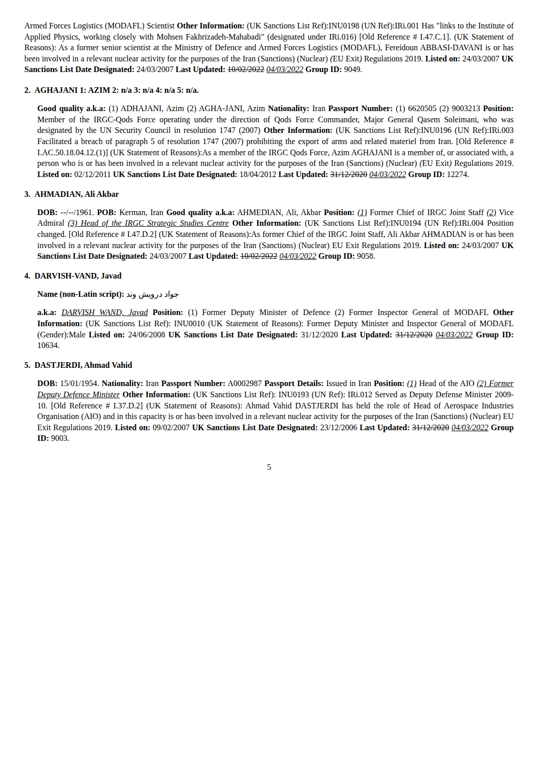Armed Forces Logistics (MODAFL) Scientist Other Information: (UK Sanctions List Ref):INU0198 (UN Ref):IRi.001 Has "links to the Institute of Applied Physics, working closely with Mohsen Fakhrizadeh-Mahabadi" (designated under IRi.016) [Old Reference # I.47.C.1]. (UK Statement of Reasons): As a former senior scientist at the Ministry of Defence and Armed Forces Logistics (MODAFL), Fereidoun ABBASI-DAVANI is or has been involved in a relevant nuclear activity for the purposes of the Iran (Sanctions) (Nuclear) (EU Exit) Regulations 2019. Listed on: 24/03/2007 UK Sanctions List Date Designated: 24/03/2007 Last Updated: 10/02/2022 04/03/2022 Group ID: 9049.
2. AGHAJANI 1: AZIM 2: n/a 3: n/a 4: n/a 5: n/a.
Good quality a.k.a: (1) ADHAJANI, Azim (2) AGHA-JANI, Azim Nationality: Iran Passport Number: (1) 6620505 (2) 9003213 Position: Member of the IRGC-Qods Force operating under the direction of Qods Force Commander, Major General Qasem Soleimani, who was designated by the UN Security Council in resolution 1747 (2007) Other Information: (UK Sanctions List Ref):INU0196 (UN Ref):IRi.003 Facilitated a breach of paragraph 5 of resolution 1747 (2007) prohibiting the export of arms and related materiel from Iran. [Old Reference # I.AC.50.18.04.12.(1)] (UK Statement of Reasons):As a member of the IRGC Qods Force, Azim AGHAJANI is a member of, or associated with, a person who is or has been involved in a relevant nuclear activity for the purposes of the Iran (Sanctions) (Nuclear) (EU Exit) Regulations 2019. Listed on: 02/12/2011 UK Sanctions List Date Designated: 18/04/2012 Last Updated: 31/12/2020 04/03/2022 Group ID: 12274.
3. AHMADIAN, Ali Akbar
DOB: --/--/1961. POB: Kerman, Iran Good quality a.k.a: AHMEDIAN, Ali, Akbar Position: (1) Former Chief of IRGC Joint Staff (2) Vice Admiral (3) Head of the IRGC Strategic Studies Centre Other Information: (UK Sanctions List Ref):INU0194 (UN Ref):IRi.004 Position changed. [Old Reference # I.47.D.2] (UK Statement of Reasons):As former Chief of the IRGC Joint Staff, Ali Akbar AHMADIAN is or has been involved in a relevant nuclear activity for the purposes of the Iran (Sanctions) (Nuclear) EU Exit Regulations 2019. Listed on: 24/03/2007 UK Sanctions List Date Designated: 24/03/2007 Last Updated: 10/02/2022 04/03/2022 Group ID: 9058.
4. DARVISH-VAND, Javad
Name (non-Latin script): جواد درويش وند
a.k.a: DARVISH WAND, Javad Position: (1) Former Deputy Minister of Defence (2) Former Inspector General of MODAFL Other Information: (UK Sanctions List Ref): INU0010 (UK Statement of Reasons): Former Deputy Minister and Inspector General of MODAFL (Gender):Male Listed on: 24/06/2008 UK Sanctions List Date Designated: 31/12/2020 Last Updated: 31/12/2020 04/03/2022 Group ID: 10634.
5. DASTJERDI, Ahmad Vahid
DOB: 15/01/1954. Nationality: Iran Passport Number: A0002987 Passport Details: Issued in Iran Position: (1) Head of the AIO (2) Former Deputy Defence Minister Other Information: (UK Sanctions List Ref): INU0193 (UN Ref): IRi.012 Served as Deputy Defense Minister 2009-10. [Old Reference # I.37.D.2] (UK Statement of Reasons): Ahmad Vahid DASTJERDI has held the role of Head of Aerospace Industries Organisation (AIO) and in this capacity is or has been involved in a relevant nuclear activity for the purposes of the Iran (Sanctions) (Nuclear) EU Exit Regulations 2019. Listed on: 09/02/2007 UK Sanctions List Date Designated: 23/12/2006 Last Updated: 31/12/2020 04/03/2022 Group ID: 9003.
5